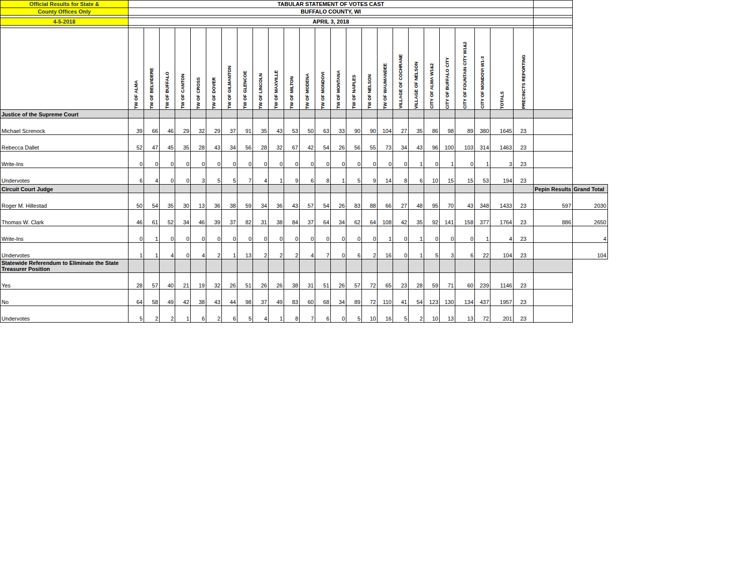| Official Results for State & | TABULAR STATEMENT OF VOTES CAST | |
| County Offices Only | BUFFALO COUNTY, WI | |
| 4-5-2018 | APRIL 3, 2018 | |
| | TW OF ALMA | TW OF BELVIDERE | TW OF BUFFALO | TW OF CANTON | TW OF CROSS | TW OF DOVER | TW OF GILMANTON | TW OF GLENCOE | TW OF LINCOLN | TW OF MAXVILLE | TW OF MILTON | TW OF MODENA | TW OF MONDOVI | TW OF MONTANA | TW OF NAPLES | TW OF NELSON | TW OF WAUMANDEE | VILLAGE OF COCHRANE | VILLAGE OF NELSON | CITY OF ALMA W1&2 | CITY OF BUFFALO CITY | CITY OF FOUNTAIN CITY W1&2 | CITY OF MONDOVI W1-3 | TOTALS | PRECINCTS REPORTING | |
| Justice of the Supreme Court | | | | | | | | | | | | | | | | | | | | | | | | | | |
| Michael Screnock | 39 | 66 | 46 | 29 | 32 | 29 | 37 | 91 | 35 | 43 | 53 | 50 | 63 | 33 | 90 | 90 | 104 | 27 | 35 | 86 | 98 | 89 | 380 | 1645 | 23 | |
| Rebecca Dallet | 52 | 47 | 45 | 35 | 28 | 43 | 34 | 56 | 28 | 32 | 67 | 42 | 54 | 26 | 56 | 55 | 73 | 34 | 43 | 96 | 100 | 103 | 314 | 1463 | 23 | |
| Write-Ins | 0 | 0 | 0 | 0 | 0 | 0 | 0 | 0 | 0 | 0 | 0 | 0 | 0 | 0 | 0 | 0 | 0 | 0 | 1 | 0 | 1 | 0 | 1 | 3 | 23 | |
| Undervotes | 6 | 4 | 0 | 0 | 3 | 5 | 5 | 7 | 4 | 1 | 9 | 6 | 8 | 1 | 5 | 9 | 14 | 8 | 6 | 10 | 15 | 15 | 53 | 194 | 23 | |
| Circuit Court Judge | | | | | | | | | | | | | | | | | | | | | | | | | | Pepin Results | Grand Total |
| Roger M. Hillestad | 50 | 54 | 35 | 30 | 13 | 36 | 38 | 59 | 34 | 36 | 43 | 57 | 54 | 26 | 83 | 88 | 66 | 27 | 48 | 95 | 70 | 43 | 348 | 1433 | 23 | 597 | 2030 |
| Thomas W. Clark | 46 | 61 | 52 | 34 | 46 | 39 | 37 | 82 | 31 | 38 | 84 | 37 | 64 | 34 | 62 | 64 | 108 | 42 | 35 | 92 | 141 | 158 | 377 | 1764 | 23 | 886 | 2650 |
| Write-Ins | 0 | 1 | 0 | 0 | 0 | 0 | 0 | 0 | 0 | 0 | 0 | 0 | 0 | 0 | 0 | 0 | 1 | 0 | 1 | 0 | 0 | 0 | 1 | 4 | 23 | | 4 |
| Undervotes | 1 | 1 | 4 | 0 | 4 | 2 | 1 | 13 | 2 | 2 | 2 | 4 | 7 | 0 | 6 | 2 | 16 | 0 | 1 | 5 | 3 | 6 | 22 | 104 | 23 | | 104 |
| Statewide Referendum to Eliminate the State Treasurer Position | | | | | | | | | | | | | | | | | | | | | | | | | | |
| Yes | 28 | 57 | 40 | 21 | 19 | 32 | 26 | 51 | 26 | 26 | 38 | 31 | 51 | 26 | 57 | 72 | 65 | 23 | 28 | 59 | 71 | 60 | 239 | 1146 | 23 | |
| No | 64 | 58 | 49 | 42 | 38 | 43 | 44 | 98 | 37 | 49 | 83 | 60 | 68 | 34 | 89 | 72 | 110 | 41 | 54 | 123 | 130 | 134 | 437 | 1957 | 23 | |
| Undervotes | 5 | 2 | 2 | 1 | 6 | 2 | 6 | 5 | 4 | 1 | 8 | 7 | 6 | 0 | 5 | 10 | 16 | 5 | 2 | 10 | 13 | 13 | 72 | 201 | 23 | |